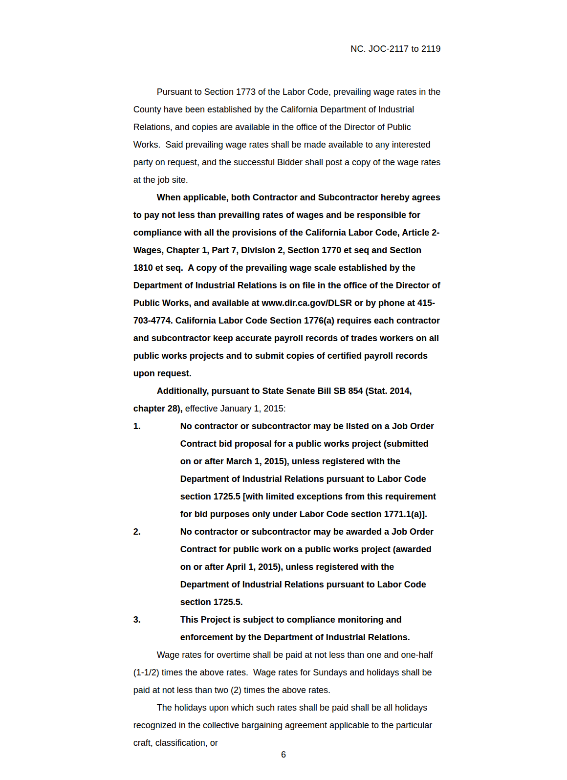NC. JOC-2117 to 2119
Pursuant to Section 1773 of the Labor Code, prevailing wage rates in the County have been established by the California Department of Industrial Relations, and copies are available in the office of the Director of Public Works. Said prevailing wage rates shall be made available to any interested party on request, and the successful Bidder shall post a copy of the wage rates at the job site.
When applicable, both Contractor and Subcontractor hereby agrees to pay not less than prevailing rates of wages and be responsible for compliance with all the provisions of the California Labor Code, Article 2-Wages, Chapter 1, Part 7, Division 2, Section 1770 et seq and Section 1810 et seq. A copy of the prevailing wage scale established by the Department of Industrial Relations is on file in the office of the Director of Public Works, and available at www.dir.ca.gov/DLSR or by phone at 415-703-4774. California Labor Code Section 1776(a) requires each contractor and subcontractor keep accurate payroll records of trades workers on all public works projects and to submit copies of certified payroll records upon request.
Additionally, pursuant to State Senate Bill SB 854 (Stat. 2014, chapter 28), effective January 1, 2015:
1. No contractor or subcontractor may be listed on a Job Order Contract bid proposal for a public works project (submitted on or after March 1, 2015), unless registered with the Department of Industrial Relations pursuant to Labor Code section 1725.5 [with limited exceptions from this requirement for bid purposes only under Labor Code section 1771.1(a)].
2. No contractor or subcontractor may be awarded a Job Order Contract for public work on a public works project (awarded on or after April 1, 2015), unless registered with the Department of Industrial Relations pursuant to Labor Code section 1725.5.
3. This Project is subject to compliance monitoring and enforcement by the Department of Industrial Relations.
Wage rates for overtime shall be paid at not less than one and one-half (1-1/2) times the above rates. Wage rates for Sundays and holidays shall be paid at not less than two (2) times the above rates.
The holidays upon which such rates shall be paid shall be all holidays recognized in the collective bargaining agreement applicable to the particular craft, classification, or
6